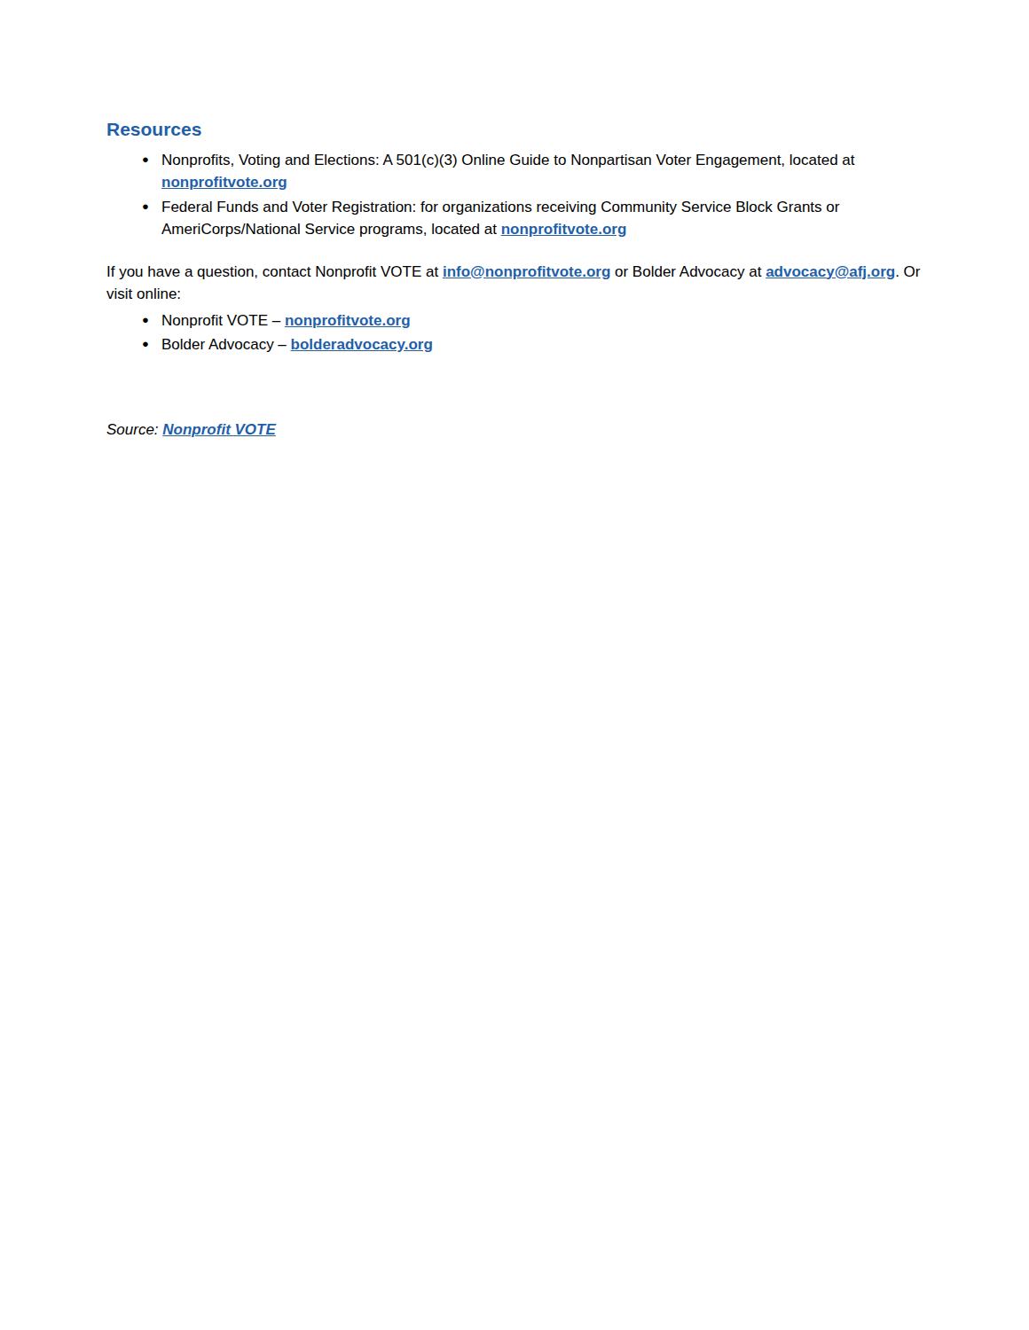Resources
Nonprofits, Voting and Elections: A 501(c)(3) Online Guide to Nonpartisan Voter Engagement, located at nonprofitvote.org
Federal Funds and Voter Registration: for organizations receiving Community Service Block Grants or AmeriCorps/National Service programs, located at nonprofitvote.org
If you have a question, contact Nonprofit VOTE at info@nonprofitvote.org or Bolder Advocacy at advocacy@afj.org. Or visit online:
Nonprofit VOTE – nonprofitvote.org
Bolder Advocacy – bolderadvocacy.org
Source: Nonprofit VOTE